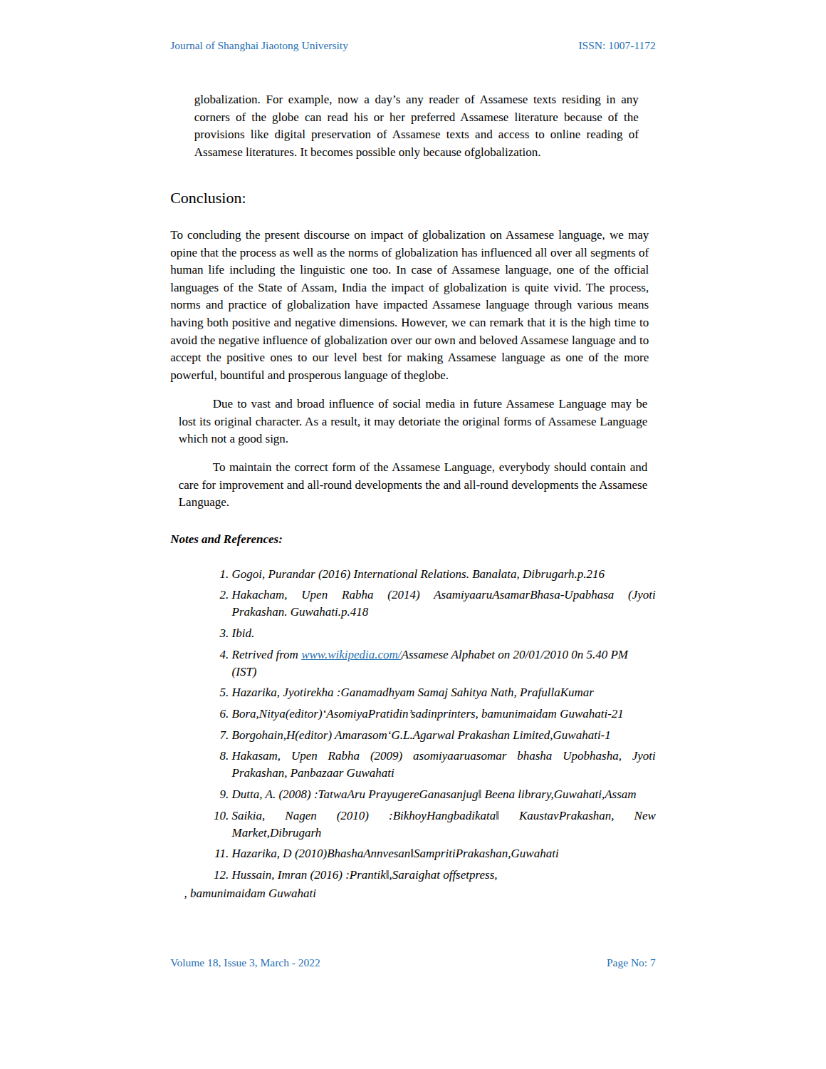Journal of Shanghai Jiaotong University ISSN: 1007-1172
globalization. For example, now a day’s any reader of Assamese texts residing in any corners of the globe can read his or her preferred Assamese literature because of the provisions like digital preservation of Assamese texts and access to online reading of Assamese literatures. It becomes possible only because ofglobalization.
Conclusion:
To concluding the present discourse on impact of globalization on Assamese language, we may opine that the process as well as the norms of globalization has influenced all over all segments of human life including the linguistic one too. In case of Assamese language, one of the official languages of the State of Assam, India the impact of globalization is quite vivid. The process, norms and practice of globalization have impacted Assamese language through various means having both positive and negative dimensions. However, we can remark that it is the high time to avoid the negative influence of globalization over our own and beloved Assamese language and to accept the positive ones to our level best for making Assamese language as one of the more powerful, bountiful and prosperous language of theglobe.
Due to vast and broad influence of social media in future Assamese Language may be lost its original character. As a result, it may detoriate the original forms of Assamese Language which not a good sign.
To maintain the correct form of the Assamese Language, everybody should contain and care for improvement and all-round developments the and all-round developments the Assamese Language.
Notes and References:
Gogoi, Purandar (2016) International Relations. Banalata, Dibrugarh.p.216
Hakacham, Upen Rabha (2014) AsamiyaaruAsamarBhasa-Upabhasa (Jyoti Prakashan. Guwahati.p.418
Ibid.
Retrived from www.wikipedia.com/Assamese Alphabet on 20/01/2010 0n 5.40 PM (IST)
Hazarika, Jyotirekha :Ganamadhyam Samaj Sahitya Nath, PrafullaKumar
Bora,Nitya(editor)‘AsomiyaPratidin’sadinprinters, bamunimaidam Guwahati-21
Borgohain,H(editor) Amarasom‘G.L.Agarwal Prakashan Limited,Guwahati-1
Hakasam, Upen Rabha (2009) asomiyaaruasomar bhasha Upobhasha, Jyoti Prakashan, Panbazaar Guwahati
Dutta, A. (2008) :TatwaAru PrayugereGanasanjug‖ Beena library,Guwahati,Assam
Saikia, Nagen (2010) :BikhoyHangbadikata‖ KaustavPrakashan, New Market,Dibrugarh
Hazarika, D (2010)BhashaAnnvesan‖SampritiPrakashan,Guwahati
Hussain, Imran (2016) :Prantik‖,Saraighat offsetpress,
, bamunimaidam Guwahati
Volume 18, Issue 3, March - 2022 Page No: 7